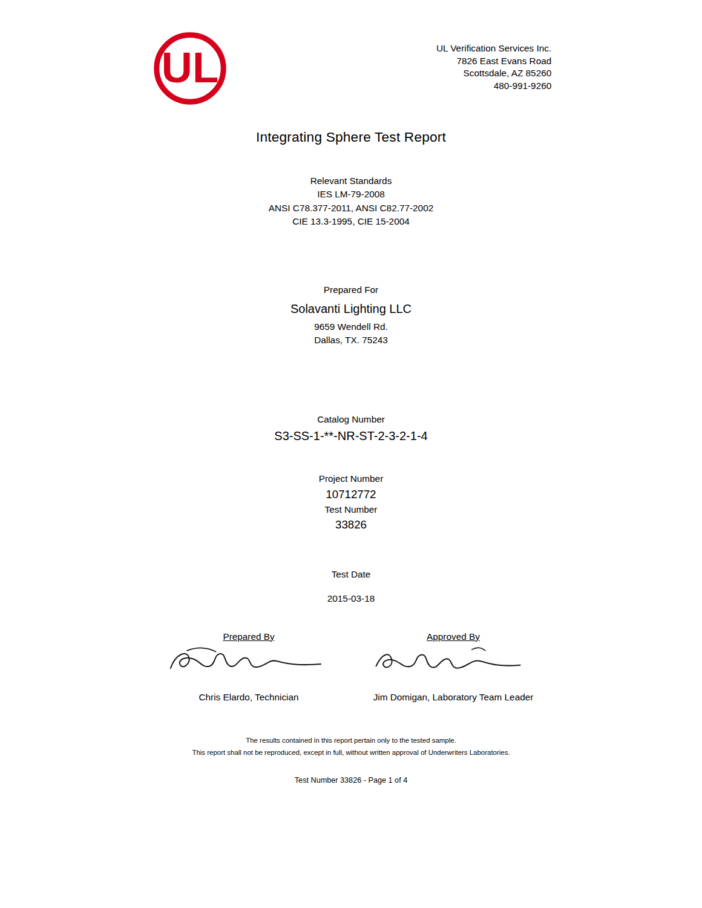UL
UL Verification Services Inc.
7826 East Evans Road
Scottsdale, AZ 85260
480-991-9260
Integrating Sphere Test Report
Relevant Standards
IES LM-79-2008
ANSI C78.377-2011, ANSI C82.77-2002
CIE 13.3-1995, CIE 15-2004
Prepared For
Solavanti Lighting LLC
9659 Wendell Rd.
Dallas, TX. 75243
Catalog Number
S3-SS-1-**-NR-ST-2-3-2-1-4
Project Number
10712772
Test Number
33826
Test Date
2015-03-18
Prepared By
Chris Elardo, Technician
Approved By
Jim Domigan, Laboratory Team Leader
The results contained in this report pertain only to the tested sample.
This report shall not be reproduced, except in full, without written approval of Underwriters Laboratories.
Test Number 33826 - Page 1 of 4